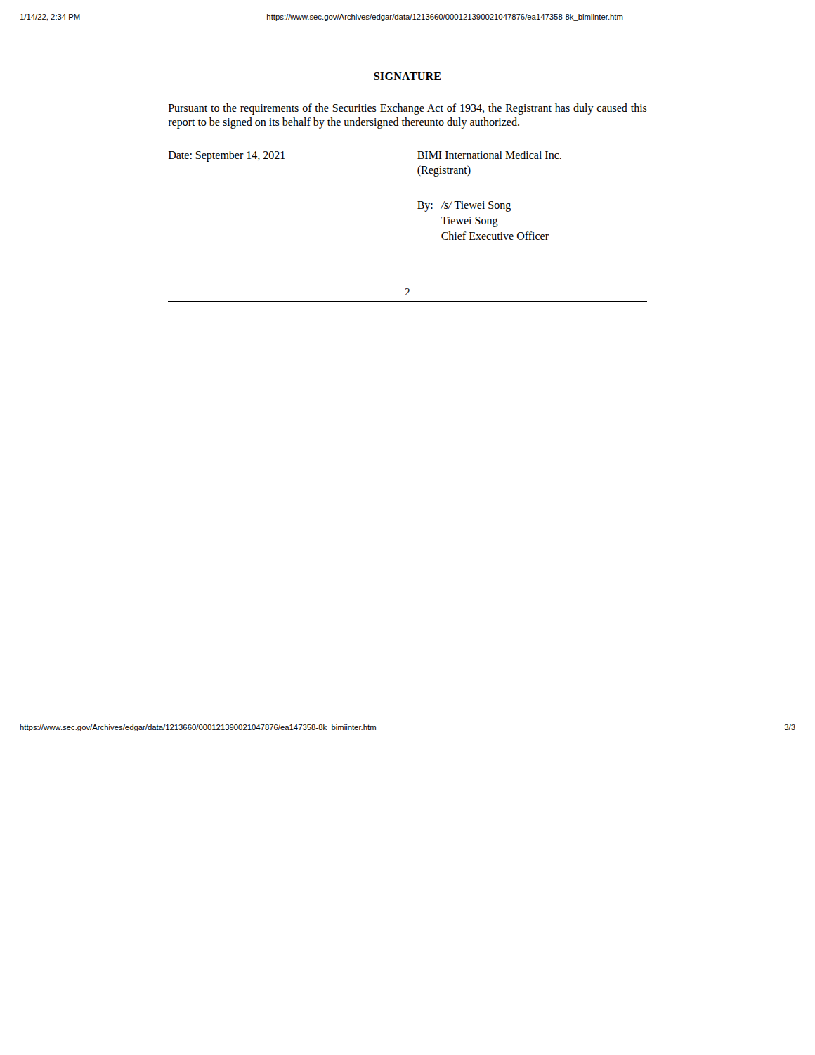1/14/22, 2:34 PM https://www.sec.gov/Archives/edgar/data/1213660/000121390021047876/ea147358-8k_bimiinter.htm
SIGNATURE
Pursuant to the requirements of the Securities Exchange Act of 1934, the Registrant has duly caused this report to be signed on its behalf by the undersigned thereunto duly authorized.
| Date: September 14, 2021 | BIMI International Medical Inc. (Registrant) / By: / /s/ Tiewei Song / / / Tiewei Song Chief Executive Officer / |
2
https://www.sec.gov/Archives/edgar/data/1213660/000121390021047876/ea147358-8k_bimiinter.htm 3/3